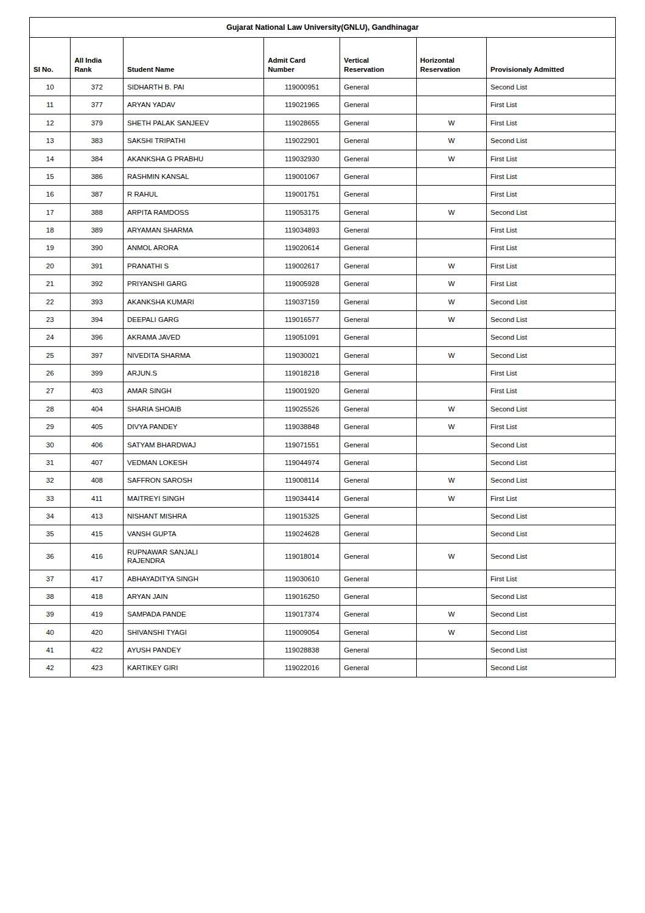Gujarat National Law University(GNLU), Gandhinagar
| SI No. | All India Rank | Student Name | Admit Card Number | Vertical Reservation | Horizontal Reservation | Provisionaly Admitted |
| --- | --- | --- | --- | --- | --- | --- |
| 10 | 372 | SIDHARTH B. PAI | 119000951 | General | | Second List |
| 11 | 377 | ARYAN YADAV | 119021965 | General | | First List |
| 12 | 379 | SHETH PALAK SANJEEV | 119028655 | General | W | First List |
| 13 | 383 | SAKSHI TRIPATHI | 119022901 | General | W | Second List |
| 14 | 384 | AKANKSHA G PRABHU | 119032930 | General | W | First List |
| 15 | 386 | RASHMIN KANSAL | 119001067 | General | | First List |
| 16 | 387 | R RAHUL | 119001751 | General | | First List |
| 17 | 388 | ARPITA RAMDOSS | 119053175 | General | W | Second List |
| 18 | 389 | ARYAMAN SHARMA | 119034893 | General | | First List |
| 19 | 390 | ANMOL ARORA | 119020614 | General | | First List |
| 20 | 391 | PRANATHI S | 119002617 | General | W | First List |
| 21 | 392 | PRIYANSHI GARG | 119005928 | General | W | First List |
| 22 | 393 | AKANKSHA KUMARI | 119037159 | General | W | Second List |
| 23 | 394 | DEEPALI GARG | 119016577 | General | W | Second List |
| 24 | 396 | AKRAMA JAVED | 119051091 | General | | Second List |
| 25 | 397 | NIVEDITA SHARMA | 119030021 | General | W | Second List |
| 26 | 399 | ARJUN.S | 119018218 | General | | First List |
| 27 | 403 | AMAR SINGH | 119001920 | General | | First List |
| 28 | 404 | SHARIA SHOAIB | 119025526 | General | W | Second List |
| 29 | 405 | DIVYA PANDEY | 119038848 | General | W | First List |
| 30 | 406 | SATYAM BHARDWAJ | 119071551 | General | | Second List |
| 31 | 407 | VEDMAN LOKESH | 119044974 | General | | Second List |
| 32 | 408 | SAFFRON SAROSH | 119008114 | General | W | Second List |
| 33 | 411 | MAITREYI SINGH | 119034414 | General | W | First List |
| 34 | 413 | NISHANT MISHRA | 119015325 | General | | Second List |
| 35 | 415 | VANSH GUPTA | 119024628 | General | | Second List |
| 36 | 416 | RUPNAWAR SANJALI RAJENDRA | 119018014 | General | W | Second List |
| 37 | 417 | ABHAYADITYA SINGH | 119030610 | General | | First List |
| 38 | 418 | ARYAN JAIN | 119016250 | General | | Second List |
| 39 | 419 | SAMPADA PANDE | 119017374 | General | W | Second List |
| 40 | 420 | SHIVANSHI TYAGI | 119009054 | General | W | Second List |
| 41 | 422 | AYUSH PANDEY | 119028838 | General | | Second List |
| 42 | 423 | KARTIKEY GIRI | 119022016 | General | | Second List |